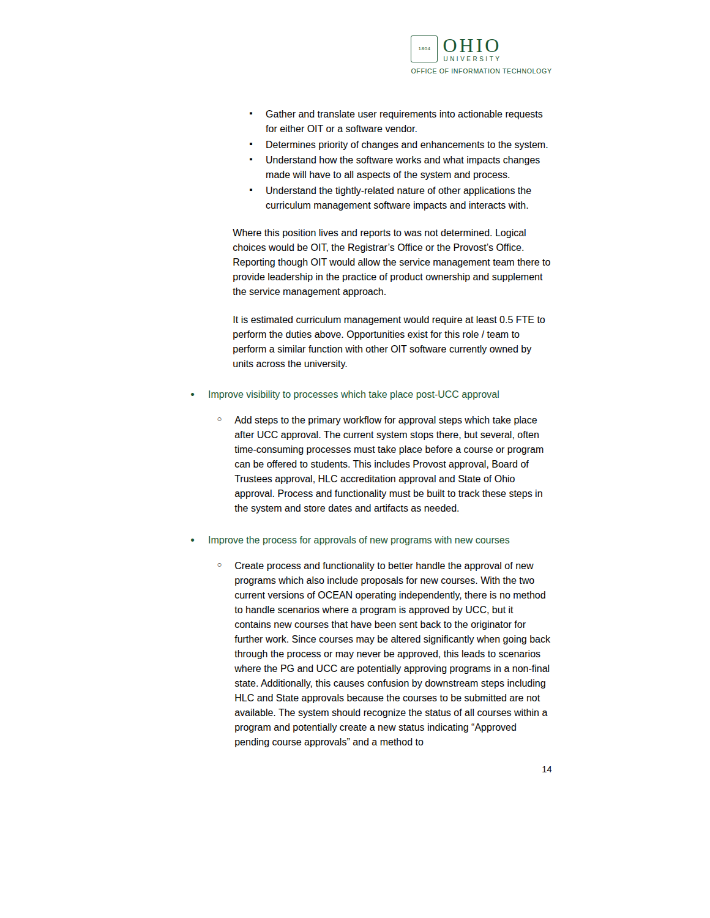1804
OHIO UNIVERSITY
OFFICE OF INFORMATION TECHNOLOGY
Gather and translate user requirements into actionable requests for either OIT or a software vendor.
Determines priority of changes and enhancements to the system.
Understand how the software works and what impacts changes made will have to all aspects of the system and process.
Understand the tightly-related nature of other applications the curriculum management software impacts and interacts with.
Where this position lives and reports to was not determined. Logical choices would be OIT, the Registrar’s Office or the Provost’s Office. Reporting though OIT would allow the service management team there to provide leadership in the practice of product ownership and supplement the service management approach.
It is estimated curriculum management would require at least 0.5 FTE to perform the duties above. Opportunities exist for this role / team to perform a similar function with other OIT software currently owned by units across the university.
Improve visibility to processes which take place post-UCC approval
Add steps to the primary workflow for approval steps which take place after UCC approval. The current system stops there, but several, often time-consuming processes must take place before a course or program can be offered to students. This includes Provost approval, Board of Trustees approval, HLC accreditation approval and State of Ohio approval. Process and functionality must be built to track these steps in the system and store dates and artifacts as needed.
Improve the process for approvals of new programs with new courses
Create process and functionality to better handle the approval of new programs which also include proposals for new courses. With the two current versions of OCEAN operating independently, there is no method to handle scenarios where a program is approved by UCC, but it contains new courses that have been sent back to the originator for further work. Since courses may be altered significantly when going back through the process or may never be approved, this leads to scenarios where the PG and UCC are potentially approving programs in a non-final state. Additionally, this causes confusion by downstream steps including HLC and State approvals because the courses to be submitted are not available. The system should recognize the status of all courses within a program and potentially create a new status indicating “Approved pending course approvals” and a method to
14